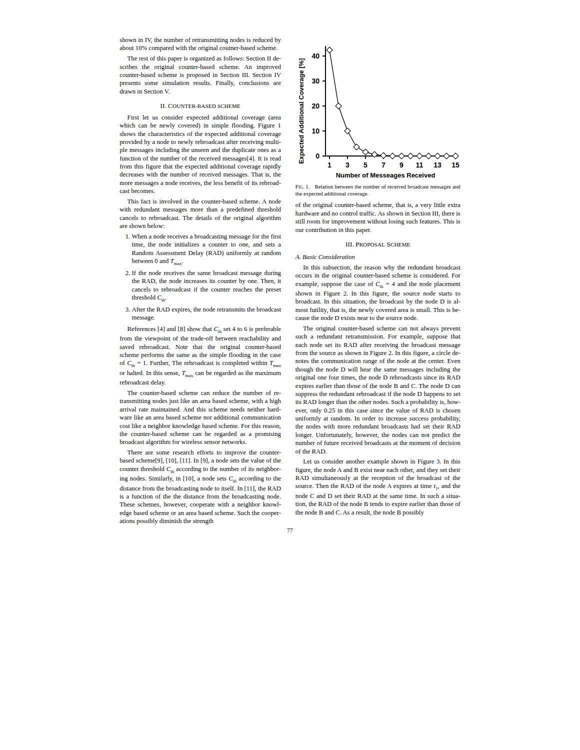shown in IV, the number of retransmitting nodes is reduced by about 10% compared with the original coutner-based scheme.
The rest of this paper is organized as follows: Section II describes the original counter-based scheme. An improved counter-based scheme is proposed in Section III. Section IV presents some simulation results. Finally, conclusions are drawn in Section V.
II. COUNTER-BASED SCHEME
First let us consider expected additional coverage (area which can be newly covered) in simple flooding. Figure 1 shows the characteristics of the expected additional coverage provided by a node to newly rebroadcast after receiving multiple messages including the unseen and the duplicate ones as a function of the number of the received messages[4]. It is read from this figure that the expected additional coverage rapidly decreases with the number of received messages. That is, the more messages a node receives, the less benefit of its rebroadcast becomes.
This fact is involved in the counter-based scheme. A node with redundant messages more than a predefined threshold cancels to rebroadcast. The details of the original algorithm are shown below:
When a node receives a broadcasting message for the first time, the node initializes a counter to one, and sets a Random Assessment Delay (RAD) uniformly at random between 0 and Tmax.
If the node receives the same broadcast message during the RAD, the node increases its counter by one. Then, it cancels to rebroadcast if the counter reaches the preset threshold Cth.
After the RAD expires, the node retransmits the broadcast message.
References [4] and [8] show that Cth set 4 to 6 is preferable from the viewpoint of the trade-off between reachability and saved rebroadcast. Note that the original counter-based scheme performs the same as the simple flooding in the case of Cth = 1. Further, The rebroadcast is completed within Tmax or halted. In this sense, Tmax can be regarded as the maximum rebroadcast delay.
The counter-based scheme can reduce the number of retransmitting nodes just like an area based scheme, with a high arrival rate maintained. And this scheme needs neither hardware like an area based scheme nor additional communication cost like a neighbor knowledge based scheme. For this reason, the counter-based scheme can be regarded as a promising broadcast algorithm for wireless sensor networks.
There are some research efforts to improve the counter-based scheme[9], [10], [11]. In [9], a node sets the value of the counter threshold Cth according to the number of its neighboring nodes. Similarly, in [10], a node sets Cth according to the distance from the broadcasting node to itself. In [11], the RAD is a function of the the distance from the broadcasting node. These schemes, however, cooperate with a neighbor knowledge based scheme or an area based scheme. Such the cooperations possibly diminish the strength
Expected Additional Coverage [%] Number of Messeages Received 0 10 20 30 40 1 3 5 7 9 11 13 15
Fig. 1. Relation between the number of received broadcast messages and the expected additional coverage.
of the original counter-based scheme, that is, a very little extra hardware and no control traffic. As shown in Section III, there is still room for improvement without losing such features. This is our contribution in this paper.
III. PROPOSAL SCHEME
A. Basic Consideration
In this subsection, the reason why the redundant broadcast occurs in the original counter-based scheme is considered. For example, suppose the case of Cth = 4 and the node placement shown in Figure 2. In this figure, the source node starts to broadcast. In this situation, the broadcast by the node D is almost futility, that is, the newly covered area is small. This is because the node D exists near to the source node.
The original counter-based scheme can not always prevent such a redundant retransmission. For example, suppose that each node set its RAD after receiving the broadcast message from the source as shown in Figure 2. In this figure, a circle denotes the communication range of the node at the center. Even though the node D will hear the same messages including the original one four times, the node D rebroadcasts since its RAD expires earlier than those of the node B and C. The node D can suppress the redundant rebroadcast if the node D happens to set its RAD longer than the other nodes. Such a probability is, however, only 0.25 in this case since the value of RAD is chosen uniformly at random. In order to increase success probability, the nodes with more redundant broadcasts had set their RAD longer. Unfortunately, however, the nodes can not predict the number of future received broadcasts at the moment of decision of the RAD.
Let us consider another example shown in Figure 3. In this figure, the node A and B exist near each other, and they set their RAD simultaneously at the reception of the broadcast of the source. Then the RAD of the node A expires at time t1, and the node C and D set their RAD at the same time. In such a situation, the RAD of the node B tends to expire earlier than those of the node B and C. As a result, the node B possibly
77